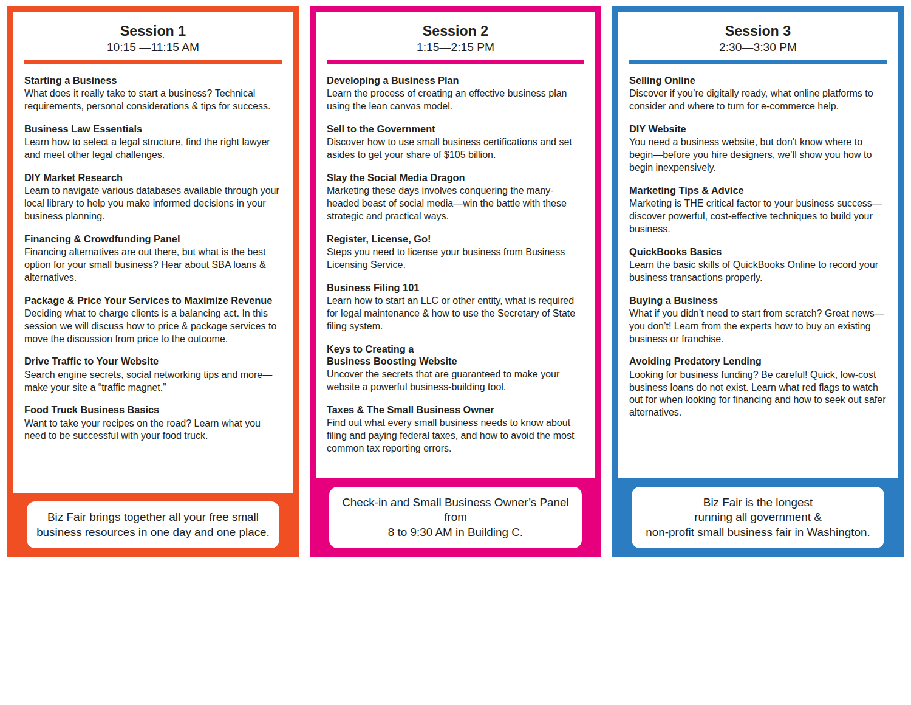Session 1
10:15 —11:15 AM
Starting a Business
What does it really take to start a business? Technical requirements, personal considerations & tips for success.
Business Law Essentials
Learn how to select a legal structure, find the right lawyer and meet other legal challenges.
DIY Market Research
Learn to navigate various databases available through your local library to help you make informed decisions in your business planning.
Financing & Crowdfunding Panel
Financing alternatives are out there, but what is the best option for your small business? Hear about SBA loans & alternatives.
Package & Price Your Services to Maximize Revenue
Deciding what to charge clients is a balancing act. In this session we will discuss how to price & package services to move the discussion from price to the outcome.
Drive Traffic to Your Website
Search engine secrets, social networking tips and more—make your site a “traffic magnet.”
Food Truck Business Basics
Want to take your recipes on the road? Learn what you need to be successful with your food truck.
Biz Fair brings together all your free small business resources in one day and one place.
Session 2
1:15—2:15 PM
Developing a Business Plan
Learn the process of creating an effective business plan using the lean canvas model.
Sell to the Government
Discover how to use small business certifications and set asides to get your share of $105 billion.
Slay the Social Media Dragon
Marketing these days involves conquering the many-headed beast of social media—win the battle with these strategic and practical ways.
Register, License, Go!
Steps you need to license your business from Business Licensing Service.
Business Filing 101
Learn how to start an LLC or other entity, what is required for legal maintenance & how to use the Secretary of State filing system.
Keys to Creating a
Business Boosting Website
Uncover the secrets that are guaranteed to make your website a powerful business-building tool.
Taxes & The Small Business Owner
Find out what every small business needs to know about filing and paying federal taxes, and how to avoid the most common tax reporting errors.
Check-in and Small Business Owner’s Panel from
8 to 9:30 AM in Building C.
Session 3
2:30—3:30 PM
Selling Online
Discover if you’re digitally ready, what online platforms to consider and where to turn for e-commerce help.
DIY Website
You need a business website, but don't know where to begin—before you hire designers, we’ll show you how to begin inexpensively.
Marketing Tips & Advice
Marketing is THE critical factor to your business success—discover powerful, cost-effective techniques to build your business.
QuickBooks Basics
Learn the basic skills of QuickBooks Online to record your business transactions properly.
Buying a Business
What if you didn’t need to start from scratch? Great news—you don’t! Learn from the experts how to buy an existing business or franchise.
Avoiding Predatory Lending
Looking for business funding? Be careful! Quick, low-cost business loans do not exist. Learn what red flags to watch out for when looking for financing and how to seek out safer alternatives.
Biz Fair is the longest
running all government &
non-profit small business fair in Washington.